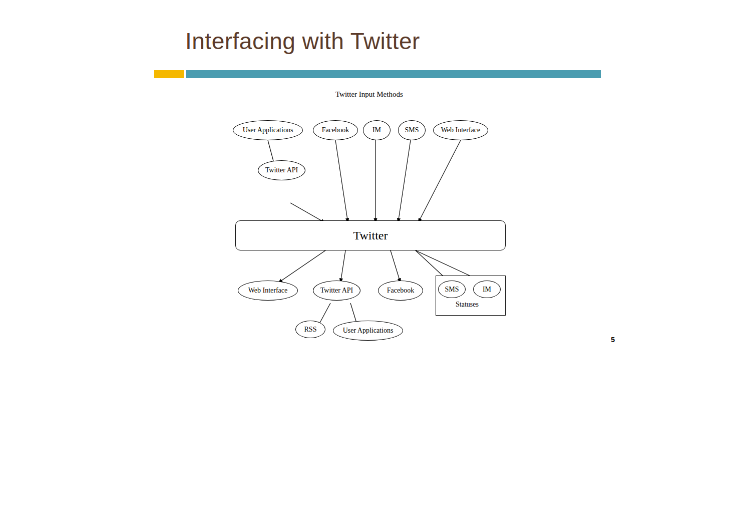Interfacing with Twitter
Twitter Input Methods
User Applications
Facebook
IM
SMS
Web Interface
Twitter API
Twitter
Web Interface
Twitter API
Facebook
SMS
IM
Statuses
RSS
User Applications
Twitter Output Methods
5